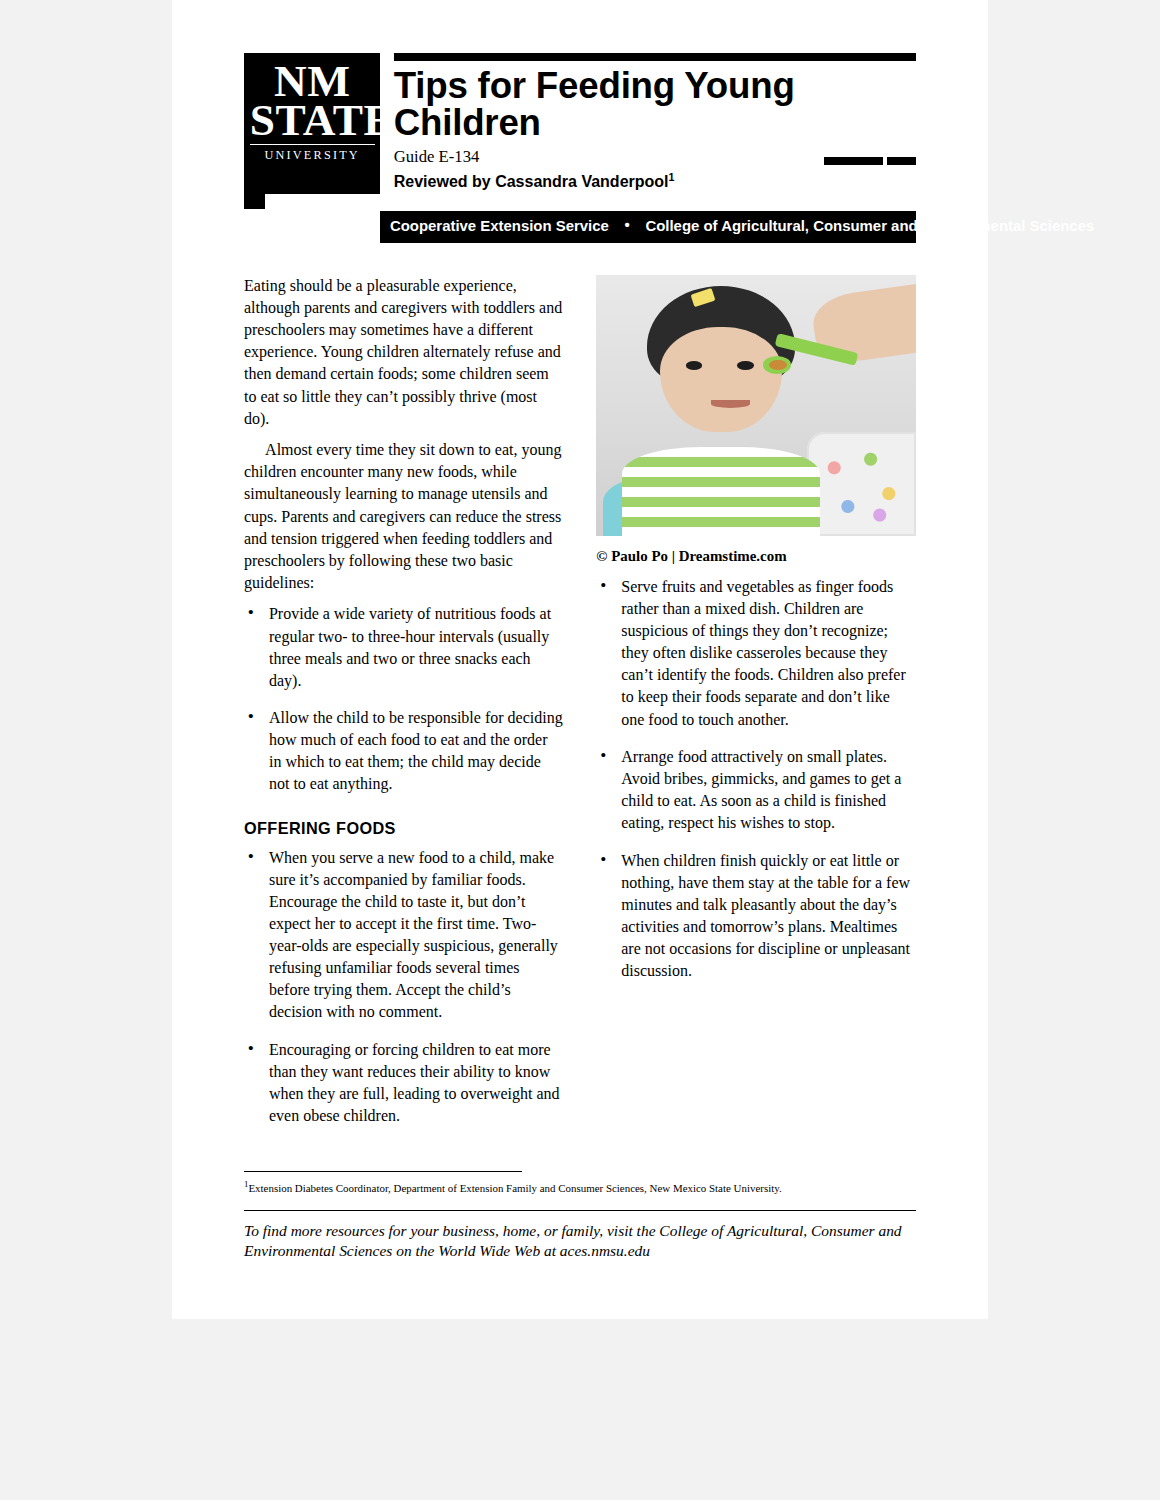NM STATE UNIVERSITY
Tips for Feeding Young Children
Guide E-134
Reviewed by Cassandra Vanderpool1
Cooperative Extension Service • College of Agricultural, Consumer and Environmental Sciences
Eating should be a pleasurable experience, although parents and caregivers with toddlers and preschoolers may sometimes have a different experience. Young children alternately refuse and then demand certain foods; some children seem to eat so little they can’t possibly thrive (most do).
Almost every time they sit down to eat, young children encounter many new foods, while simultaneously learning to manage utensils and cups. Parents and caregivers can reduce the stress and tension triggered when feeding toddlers and preschoolers by following these two basic guidelines:
Provide a wide variety of nutritious foods at regular two- to three-hour intervals (usually three meals and two or three snacks each day).
Allow the child to be responsible for deciding how much of each food to eat and the order in which to eat them; the child may decide not to eat anything.
OFFERING FOODS
When you serve a new food to a child, make sure it’s accompanied by familiar foods. Encourage the child to taste it, but don’t expect her to accept it the first time. Two-year-olds are especially suspicious, generally refusing unfamiliar foods several times before trying them. Accept the child’s decision with no comment.
Encouraging or forcing children to eat more than they want reduces their ability to know when they are full, leading to overweight and even obese children.
© Paulo Po | Dreamstime.com
Serve fruits and vegetables as finger foods rather than a mixed dish. Children are suspicious of things they don’t recognize; they often dislike casseroles because they can’t identify the foods. Children also prefer to keep their foods separate and don’t like one food to touch another.
Arrange food attractively on small plates. Avoid bribes, gimmicks, and games to get a child to eat. As soon as a child is finished eating, respect his wishes to stop.
When children finish quickly or eat little or nothing, have them stay at the table for a few minutes and talk pleasantly about the day’s activities and tomorrow’s plans. Mealtimes are not occasions for discipline or unpleasant discussion.
1Extension Diabetes Coordinator, Department of Extension Family and Consumer Sciences, New Mexico State University.
To find more resources for your business, home, or family, visit the College of Agricultural, Consumer and Environmental Sciences on the World Wide Web at aces.nmsu.edu